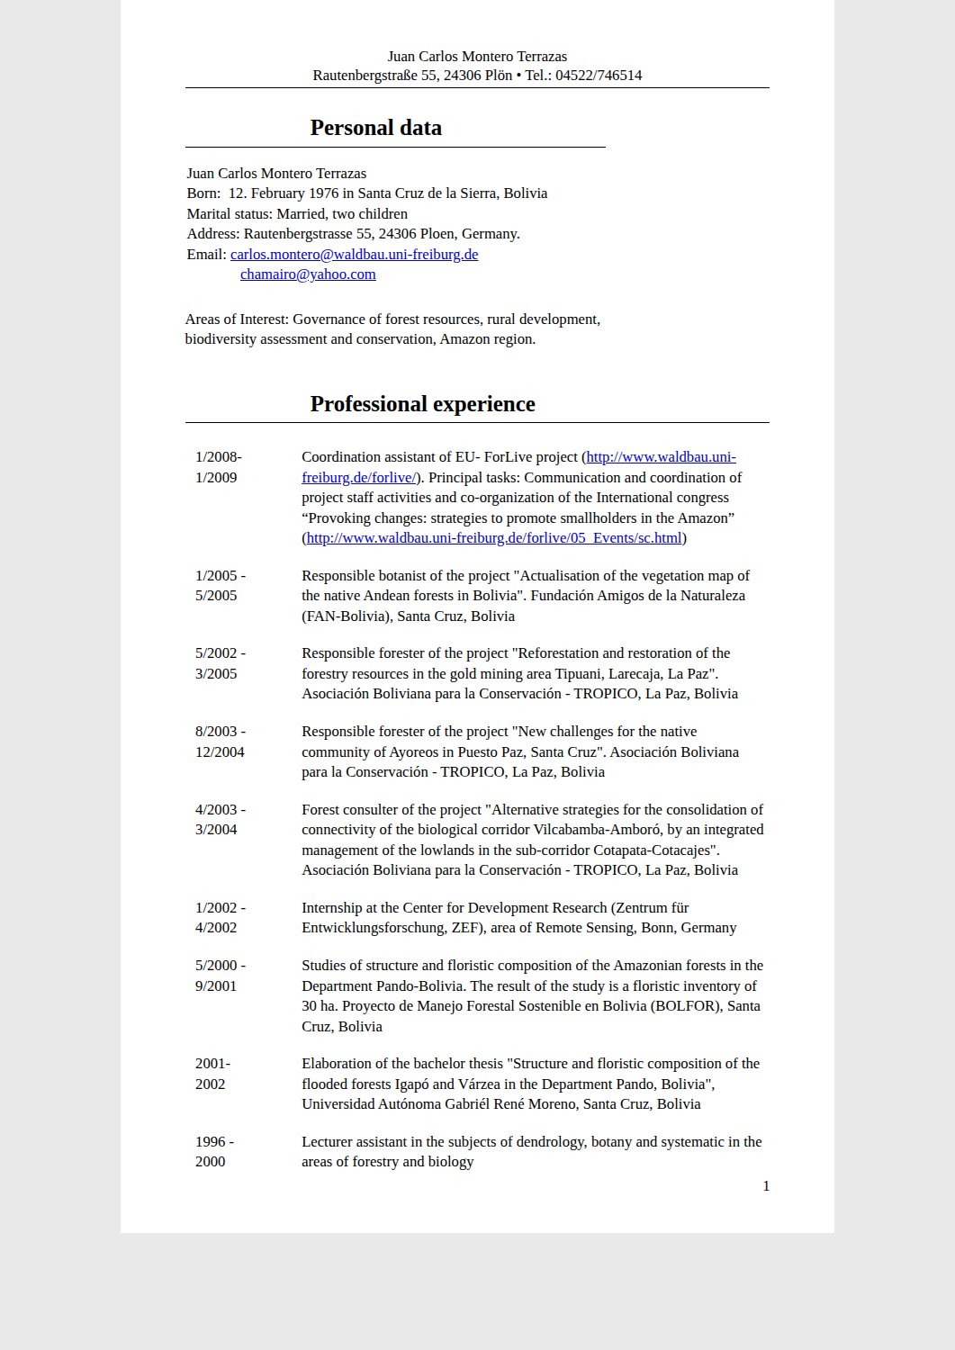Juan Carlos Montero Terrazas
Rautenbergstraße 55, 24306 Plön • Tel.: 04522/746514
Personal data
Juan Carlos Montero Terrazas
Born: 12. February 1976 in Santa Cruz de la Sierra, Bolivia
Marital status: Married, two children
Address: Rautenbergstrasse 55, 24306 Ploen, Germany.
Email: carlos.montero@waldbau.uni-freiburg.de
chamairo@yahoo.com
Areas of Interest: Governance of forest resources, rural development,
biodiversity assessment and conservation, Amazon region.
Professional experience
| 1/2008- 1/2009 | Coordination assistant of EU- ForLive project ( http://www.waldbau.uni-freiburg.de/forlive/ ). Principal tasks: Communication and coordination of project staff activities and co-organization of the International congress “Provoking changes: strategies to promote smallholders in the Amazon” ( http://www.waldbau.uni-freiburg.de/forlive/05_Events/sc.html ) |
| 1/2005 - 5/2005 | Responsible botanist of the project "Actualisation of the vegetation map of the native Andean forests in Bolivia". Fundación Amigos de la Naturaleza (FAN-Bolivia), Santa Cruz, Bolivia |
| 5/2002 - 3/2005 | Responsible forester of the project "Reforestation and restoration of the forestry resources in the gold mining area Tipuani, Larecaja, La Paz". Asociación Boliviana para la Conservación - TROPICO, La Paz, Bolivia |
| 8/2003 - 12/2004 | Responsible forester of the project "New challenges for the native community of Ayoreos in Puesto Paz, Santa Cruz". Asociación Boliviana para la Conservación - TROPICO, La Paz, Bolivia |
| 4/2003 - 3/2004 | Forest consulter of the project "Alternative strategies for the consolidation of connectivity of the biological corridor Vilcabamba-Amboró, by an integrated management of the lowlands in the sub-corridor Cotapata-Cotacajes". Asociación Boliviana para la Conservación - TROPICO, La Paz, Bolivia |
| 1/2002 - 4/2002 | Internship at the Center for Development Research (Zentrum für Entwicklungsforschung, ZEF), area of Remote Sensing, Bonn, Germany |
| 5/2000 - 9/2001 | Studies of structure and floristic composition of the Amazonian forests in the Department Pando-Bolivia. The result of the study is a floristic inventory of 30 ha. Proyecto de Manejo Forestal Sostenible en Bolivia (BOLFOR), Santa Cruz, Bolivia |
| 2001- 2002 | Elaboration of the bachelor thesis "Structure and floristic composition of the flooded forests Igapó and Várzea in the Department Pando, Bolivia", Universidad Autónoma Gabriél René Moreno, Santa Cruz, Bolivia |
| 1996 - 2000 | Lecturer assistant in the subjects of dendrology, botany and systematic in the areas of forestry and biology |
1